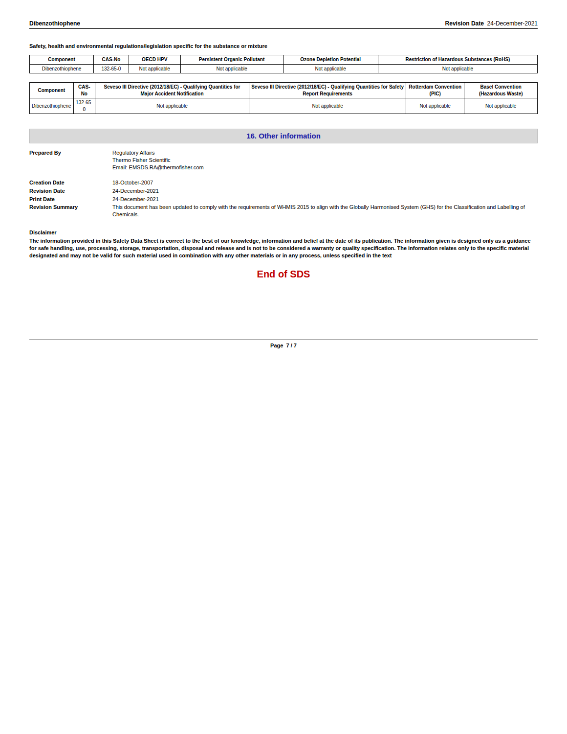Dibenzothiophene
Revision Date 24-December-2021
Safety, health and environmental regulations/legislation specific for the substance or mixture
| Component | CAS-No | OECD HPV | Persistent Organic Pollutant | Ozone Depletion Potential | Restriction of Hazardous Substances (RoHS) |
| --- | --- | --- | --- | --- | --- |
| Dibenzothiophene | 132-65-0 | Not applicable | Not applicable | Not applicable | Not applicable |
| Component | CAS-No | Seveso III Directive (2012/18/EC) - Qualifying Quantities for Major Accident Notification | Seveso III Directive (2012/18/EC) - Qualifying Quantities for Safety Report Requirements | Rotterdam Convention (PIC) | Basel Convention (Hazardous Waste) |
| --- | --- | --- | --- | --- | --- |
| Dibenzothiophene | 132-65-0 | Not applicable | Not applicable | Not applicable | Not applicable |
16. Other information
Prepared By
Regulatory Affairs
Thermo Fisher Scientific
Email: EMSDS.RA@thermofisher.com
Creation Date
18-October-2007
Revision Date
24-December-2021
Print Date
24-December-2021
Revision Summary
This document has been updated to comply with the requirements of WHMIS 2015 to align with the Globally Harmonised System (GHS) for the Classification and Labelling of Chemicals.
Disclaimer
The information provided in this Safety Data Sheet is correct to the best of our knowledge, information and belief at the date of its publication. The information given is designed only as a guidance for safe handling, use, processing, storage, transportation, disposal and release and is not to be considered a warranty or quality specification. The information relates only to the specific material designated and may not be valid for such material used in combination with any other materials or in any process, unless specified in the text
End of SDS
Page 7 / 7